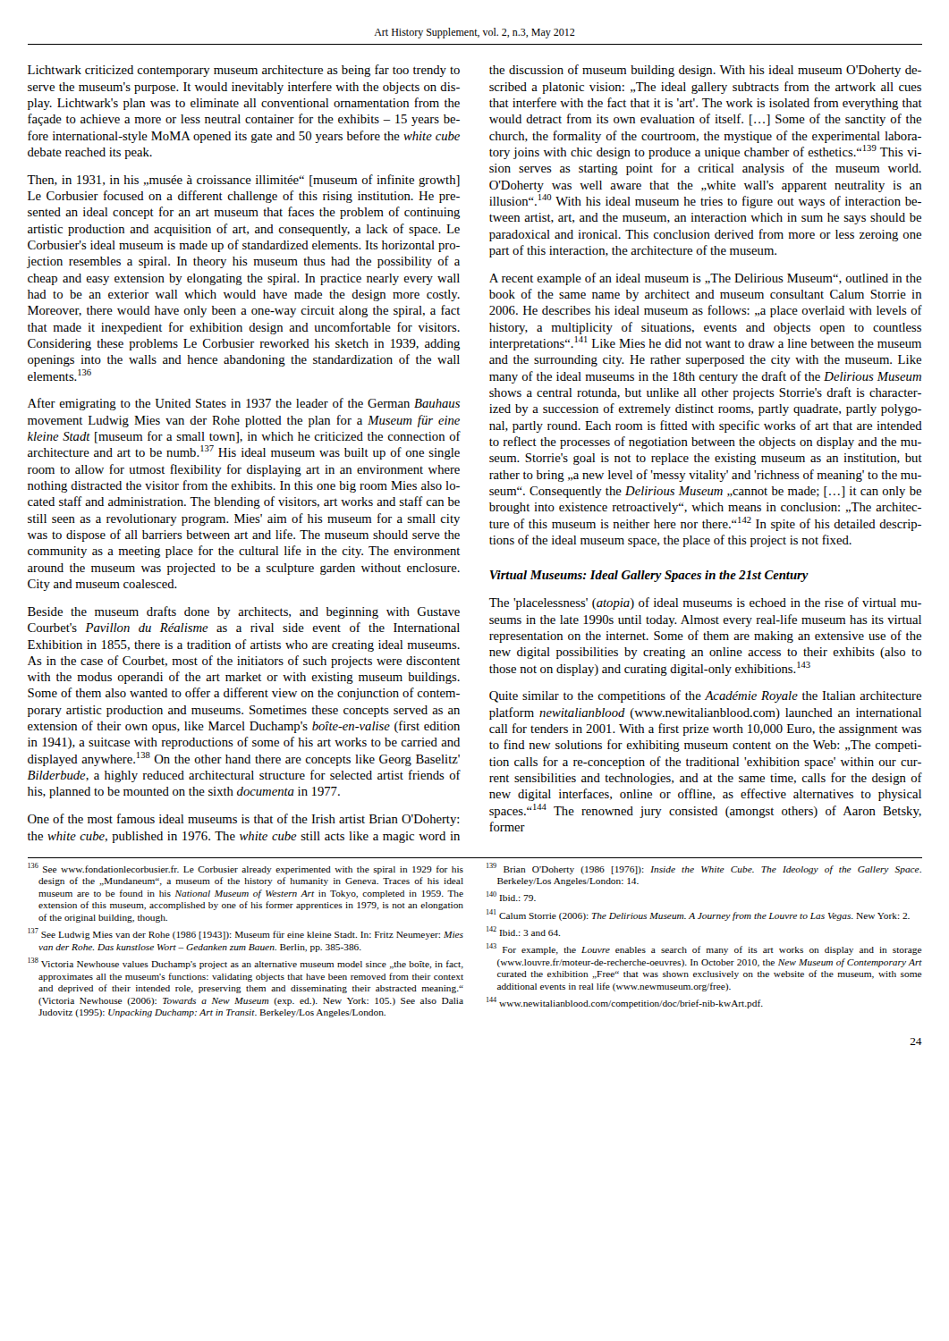Art History Supplement, vol. 2, n.3, May 2012
Lichtwark criticized contemporary museum architecture as being far too trendy to serve the museum's purpose. It would inevitably interfere with the objects on display. Lichtwark's plan was to eliminate all conventional ornamentation from the façade to achieve a more or less neutral container for the exhibits – 15 years before international-style MoMA opened its gate and 50 years before the white cube debate reached its peak.
Then, in 1931, in his „musée à croissance illimitée“ [museum of infinite growth] Le Corbusier focused on a different challenge of this rising institution. He presented an ideal concept for an art museum that faces the problem of continuing artistic production and acquisition of art, and consequently, a lack of space. Le Corbusier's ideal museum is made up of standardized elements. Its horizontal projection resembles a spiral. In theory his museum thus had the possibility of a cheap and easy extension by elongating the spiral. In practice nearly every wall had to be an exterior wall which would have made the design more costly. Moreover, there would have only been a one-way circuit along the spiral, a fact that made it inexpedient for exhibition design and uncomfortable for visitors. Considering these problems Le Corbusier reworked his sketch in 1939, adding openings into the walls and hence abandoning the standardization of the wall elements.136
After emigrating to the United States in 1937 the leader of the German Bauhaus movement Ludwig Mies van der Rohe plotted the plan for a Museum für eine kleine Stadt [museum for a small town], in which he criticized the connection of architecture and art to be numb.137 His ideal museum was built up of one single room to allow for utmost flexibility for displaying art in an environment where nothing distracted the visitor from the exhibits. In this one big room Mies also located staff and administration. The blending of visitors, art works and staff can be still seen as a revolutionary program. Mies' aim of his museum for a small city was to dispose of all barriers between art and life. The museum should serve the community as a meeting place for the cultural life in the city. The environment around the museum was projected to be a sculpture garden without enclosure. City and museum coalesced.
Beside the museum drafts done by architects, and beginning with Gustave Courbet's Pavillon du Réalisme as a rival side event of the International Exhibition in 1855, there is a tradition of artists who are creating ideal museums. As in the case of Courbet, most of the initiators of such projects were discontent with the modus operandi of the art market or with existing museum buildings. Some of them also wanted to offer a different view on the conjunction of contemporary artistic production and museums. Sometimes these concepts served as an extension of their own opus, like Marcel Duchamp's boîte-en-valise (first edition in 1941), a suitcase with reproductions of some of his art works to be carried and displayed anywhere.138 On the other hand there are concepts like Georg Baselitz' Bilderbude, a highly reduced architectural structure for selected artist friends of his, planned to be mounted on the sixth documenta in 1977.
One of the most famous ideal museums is that of the Irish artist Brian O'Doherty: the white cube, published in 1976. The white cube still acts like a magic word in the discussion of museum building design. With his ideal museum O'Doherty described a platonic vision: „The ideal gallery subtracts from the artwork all cues that interfere with the fact that it is 'art'. The work is isolated from everything that would detract from its own evaluation of itself. […] Some of the sanctity of the church, the formality of the courtroom, the mystique of the experimental laboratory joins with chic design to produce a unique chamber of esthetics.“139 This vision serves as starting point for a critical analysis of the museum world. O'Doherty was well aware that the „white wall's apparent neutrality is an illusion“.140 With his ideal museum he tries to figure out ways of interaction between artist, art, and the museum, an interaction which in sum he says should be paradoxical and ironical. This conclusion derived from more or less zeroing one part of this interaction, the architecture of the museum.
A recent example of an ideal museum is „The Delirious Museum“, outlined in the book of the same name by architect and museum consultant Calum Storrie in 2006. He describes his ideal museum as follows: „a place overlaid with levels of history, a multiplicity of situations, events and objects open to countless interpretations“.141 Like Mies he did not want to draw a line between the museum and the surrounding city. He rather superposed the city with the museum. Like many of the ideal museums in the 18th century the draft of the Delirious Museum shows a central rotunda, but unlike all other projects Storrie's draft is characterized by a succession of extremely distinct rooms, partly quadrate, partly polygonal, partly round. Each room is fitted with specific works of art that are intended to reflect the processes of negotiation between the objects on display and the museum. Storrie's goal is not to replace the existing museum as an institution, but rather to bring „a new level of 'messy vitality' and 'richness of meaning' to the museum“. Consequently the Delirious Museum „cannot be made; […] it can only be brought into existence retroactively“, which means in conclusion: „The architecture of this museum is neither here nor there.“142 In spite of his detailed descriptions of the ideal museum space, the place of this project is not fixed.
Virtual Museums: Ideal Gallery Spaces in the 21st Century
The 'placelessness' (atopia) of ideal museums is echoed in the rise of virtual museums in the late 1990s until today. Almost every real-life museum has its virtual representation on the internet. Some of them are making an extensive use of the new digital possibilities by creating an online access to their exhibits (also to those not on display) and curating digital-only exhibitions.143
Quite similar to the competitions of the Académie Royale the Italian architecture platform newitalianblood (www.newitalianblood.com) launched an international call for tenders in 2001. With a first prize worth 10,000 Euro, the assignment was to find new solutions for exhibiting museum content on the Web: „The competition calls for a re-conception of the traditional 'exhibition space' within our current sensibilities and technologies, and at the same time, calls for the design of new digital interfaces, online or offline, as effective alternatives to physical spaces.“144 The renowned jury consisted (amongst others) of Aaron Betsky, former
136 See www.fondationlecorbusier.fr. Le Corbusier already experimented with the spiral in 1929 for his design of the „Mundaneum“, a museum of the history of humanity in Geneva. Traces of his ideal museum are to be found in his National Museum of Western Art in Tokyo, completed in 1959. The extension of this museum, accomplished by one of his former apprentices in 1979, is not an elongation of the original building, though.
137 See Ludwig Mies van der Rohe (1986 [1943]): Museum für eine kleine Stadt. In: Fritz Neumeyer: Mies van der Rohe. Das kunstlose Wort – Gedanken zum Bauen. Berlin, pp. 385-386.
138 Victoria Newhouse values Duchamp's project as an alternative museum model since „the boîte, in fact, approximates all the museum's functions: validating objects that have been removed from their context and deprived of their intended role, preserving them and disseminating their abstracted meaning.“ (Victoria Newhouse (2006): Towards a New Museum (exp. ed.). New York: 105.) See also Dalia Judovitz (1995): Unpacking Duchamp: Art in Transit. Berkeley/Los Angeles/London.
139 Brian O'Doherty (1986 [1976]): Inside the White Cube. The Ideology of the Gallery Space. Berkeley/Los Angeles/London: 14.
140 Ibid.: 79.
141 Calum Storrie (2006): The Delirious Museum. A Journey from the Louvre to Las Vegas. New York: 2.
142 Ibid.: 3 and 64.
143 For example, the Louvre enables a search of many of its art works on display and in storage (www.louvre.fr/moteur-de-recherche-oeuvres). In October 2010, the New Museum of Contemporary Art curated the exhibition „Free“ that was shown exclusively on the website of the museum, with some additional events in real life (www.newmuseum.org/free).
144 www.newitalianblood.com/competition/doc/brief-nib-kwArt.pdf.
24